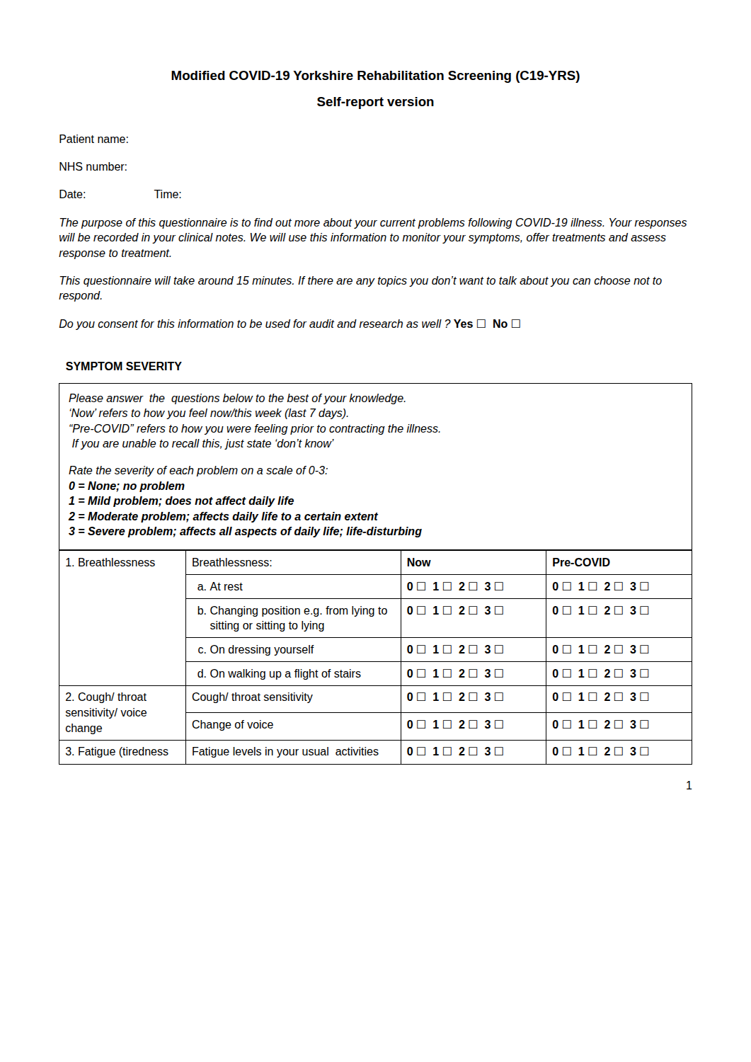Modified COVID-19 Yorkshire Rehabilitation Screening (C19-YRS)
Self-report version
Patient name:
NHS number:
Date:Time:
The purpose of this questionnaire is to find out more about your current problems following COVID-19 illness. Your responses will be recorded in your clinical notes. We will use this information to monitor your symptoms, offer treatments and assess response to treatment.
This questionnaire will take around 15 minutes. If there are any topics you don’t want to talk about you can choose not to respond.
Do you consent for this information to be used for audit and research as well ? Yes ☐ No ☐
SYMPTOM SEVERITY
Please answer the questions below to the best of your knowledge.
‘Now’ refers to how you feel now/this week (last 7 days).
“Pre-COVID” refers to how you were feeling prior to contracting the illness.
If you are unable to recall this, just state ‘don’t know’
Rate the severity of each problem on a scale of 0-3:
0 = None; no problem
1 = Mild problem; does not affect daily life
2 = Moderate problem; affects daily life to a certain extent
3 = Severe problem; affects all aspects of daily life; life-disturbing
| 1. Breathlessness | Breathlessness: | Now | Pre-COVID |
| At rest | 0 ☐ 1 ☐ 2 ☐ 3 ☐ | 0 ☐ 1 ☐ 2 ☐ 3 ☐ |
| Changing position e.g. from lying to sitting or sitting to lying | 0 ☐ 1 ☐ 2 ☐ 3 ☐ | 0 ☐ 1 ☐ 2 ☐ 3 ☐ |
| On dressing yourself | 0 ☐ 1 ☐ 2 ☐ 3 ☐ | 0 ☐ 1 ☐ 2 ☐ 3 ☐ |
| On walking up a flight of stairs | 0 ☐ 1 ☐ 2 ☐ 3 ☐ | 0 ☐ 1 ☐ 2 ☐ 3 ☐ |
| 2. Cough/ throat sensitivity/ voice change | Cough/ throat sensitivity | 0 ☐ 1 ☐ 2 ☐ 3 ☐ | 0 ☐ 1 ☐ 2 ☐ 3 ☐ |
| Change of voice | 0 ☐ 1 ☐ 2 ☐ 3 ☐ | 0 ☐ 1 ☐ 2 ☐ 3 ☐ |
| 3. Fatigue (tiredness | Fatigue levels in your usual activities | 0 ☐ 1 ☐ 2 ☐ 3 ☐ | 0 ☐ 1 ☐ 2 ☐ 3 ☐ |
1